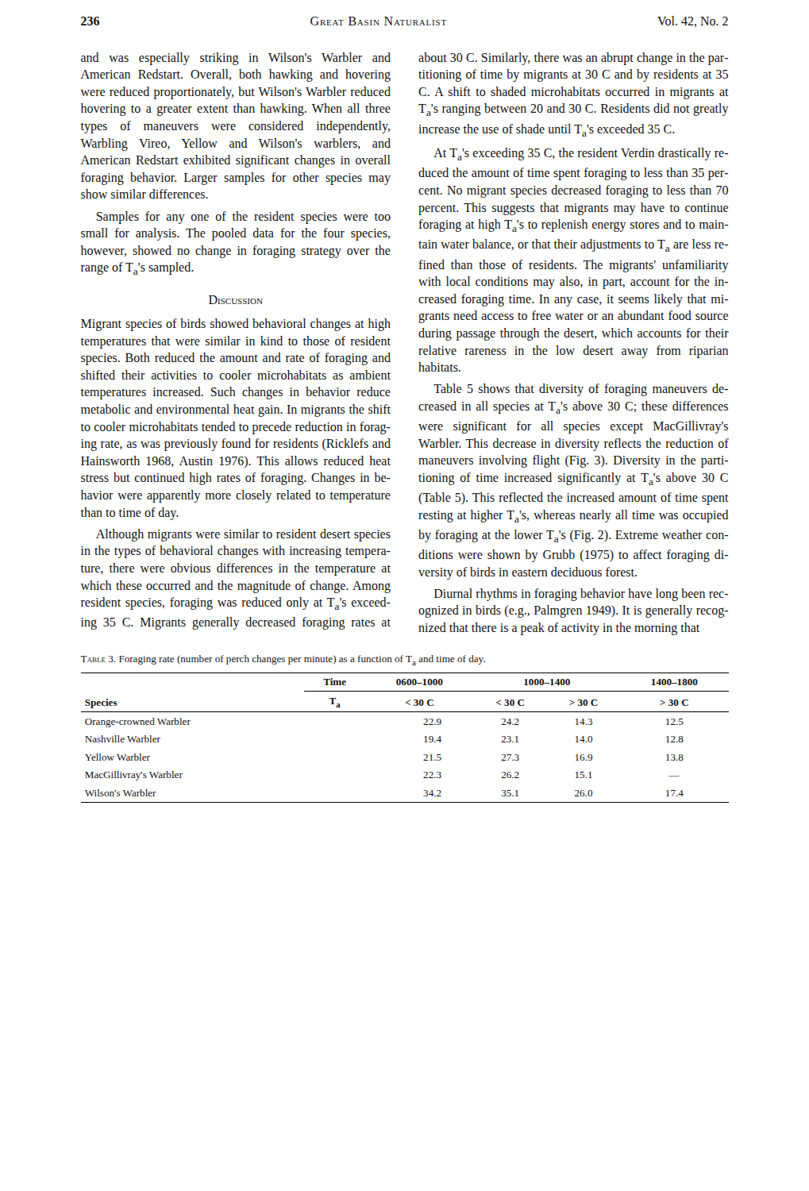236 Great Basin Naturalist Vol. 42, No. 2
and was especially striking in Wilson's Warbler and American Redstart. Overall, both hawking and hovering were reduced proportionately, but Wilson's Warbler reduced hovering to a greater extent than hawking. When all three types of maneuvers were considered independently, Warbling Vireo, Yellow and Wilson's warblers, and American Redstart exhibited significant changes in overall foraging behavior. Larger samples for other species may show similar differences.
Samples for any one of the resident species were too small for analysis. The pooled data for the four species, however, showed no change in foraging strategy over the range of Ta's sampled.
Discussion
Migrant species of birds showed behavioral changes at high temperatures that were similar in kind to those of resident species. Both reduced the amount and rate of foraging and shifted their activities to cooler microhabitats as ambient temperatures increased. Such changes in behavior reduce metabolic and environmental heat gain. In migrants the shift to cooler microhabitats tended to precede reduction in foraging rate, as was previously found for residents (Ricklefs and Hainsworth 1968, Austin 1976). This allows reduced heat stress but continued high rates of foraging. Changes in behavior were apparently more closely related to temperature than to time of day.
Although migrants were similar to resident desert species in the types of behavioral changes with increasing temperature, there were obvious differences in the temperature at which these occurred and the magnitude of change. Among resident species, foraging was reduced only at Ta's exceeding 35 C. Migrants generally decreased foraging rates at about 30 C. Similarly, there was an abrupt change in the partitioning of time by migrants at 30 C and by residents at 35 C. A shift to shaded microhabitats occurred in migrants at Ta's ranging between 20 and 30 C. Residents did not greatly increase the use of shade until Ta's exceeded 35 C.
At Ta's exceeding 35 C, the resident Verdin drastically reduced the amount of time spent foraging to less than 35 percent. No migrant species decreased foraging to less than 70 percent. This suggests that migrants may have to continue foraging at high Ta's to replenish energy stores and to maintain water balance, or that their adjustments to Ta are less refined than those of residents. The migrants' unfamiliarity with local conditions may also, in part, account for the increased foraging time. In any case, it seems likely that migrants need access to free water or an abundant food source during passage through the desert, which accounts for their relative rareness in the low desert away from riparian habitats.
Table 5 shows that diversity of foraging maneuvers decreased in all species at Ta's above 30 C; these differences were significant for all species except MacGillivray's Warbler. This decrease in diversity reflects the reduction of maneuvers involving flight (Fig. 3). Diversity in the partitioning of time increased significantly at Ta's above 30 C (Table 5). This reflected the increased amount of time spent resting at higher Ta's, whereas nearly all time was occupied by foraging at the lower Ta's (Fig. 2). Extreme weather conditions were shown by Grubb (1975) to affect foraging diversity of birds in eastern deciduous forest.
Diurnal rhythms in foraging behavior have long been recognized in birds (e.g., Palmgren 1949). It is generally recognized that there is a peak of activity in the morning that
Table 3. Foraging rate (number of perch changes per minute) as a function of T a and time of day.
| Species | Time | 0600–1000 | 1000–1400 | 1400–1800 |
| --- | --- | --- | --- | --- |
| T a | < 30 C | < 30 C | > 30 C | > 30 C |
| Orange-crowned Warbler | | | 22.9 | 24.2 | 14.3 | 12.5 |
| Nashville Warbler | | | 19.4 | 23.1 | 14.0 | 12.8 |
| Yellow Warbler | | | 21.5 | 27.3 | 16.9 | 13.8 |
| MacGillivray's Warbler | | | 22.3 | 26.2 | 15.1 | — |
| Wilson's Warbler | | | 34.2 | 35.1 | 26.0 | 17.4 |